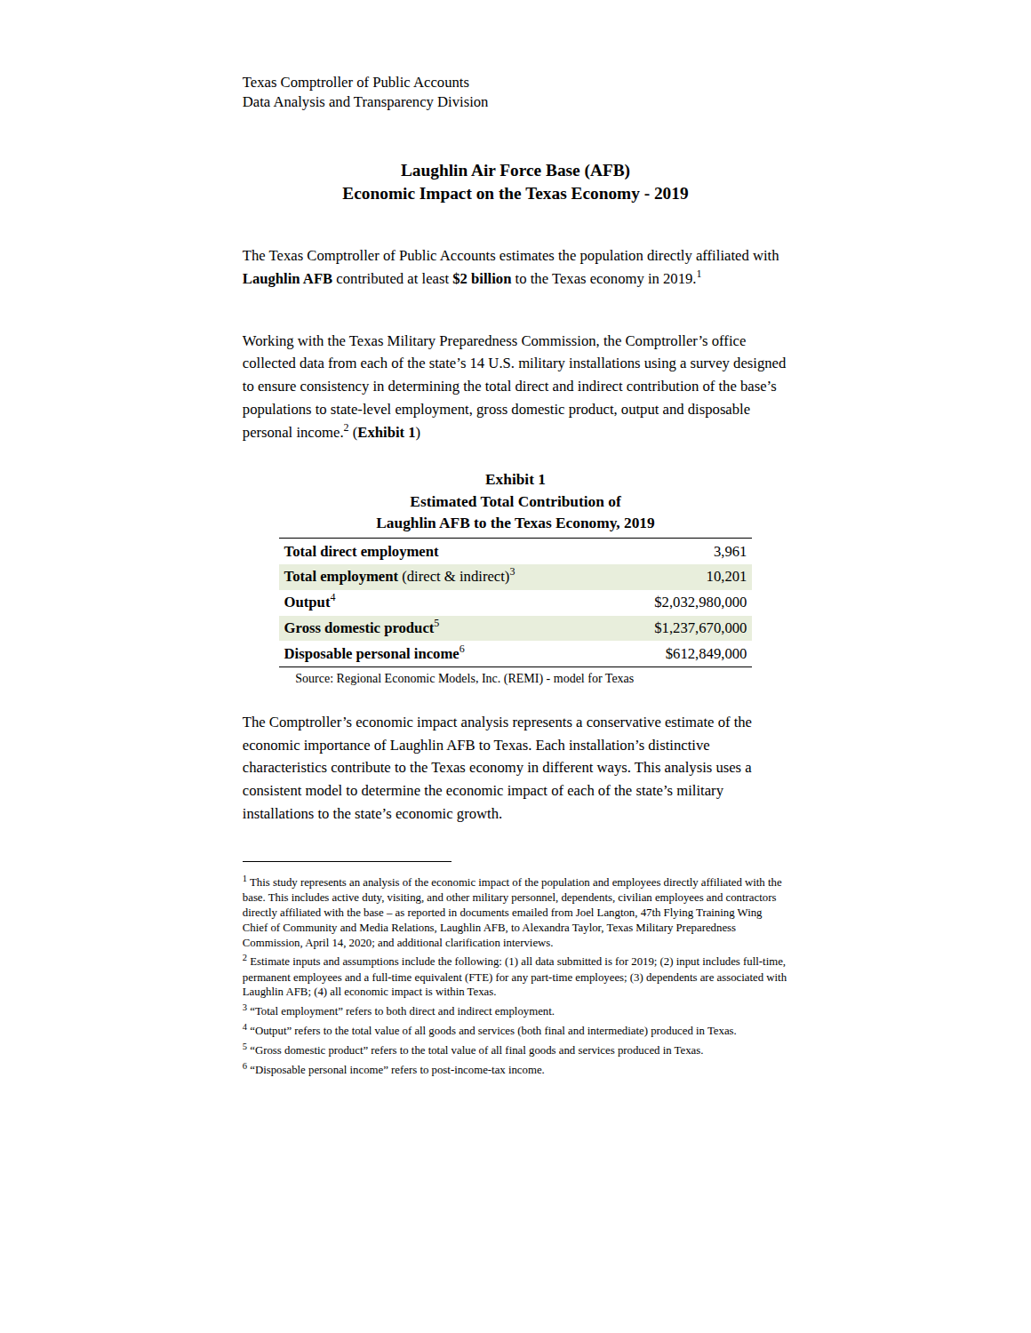Texas Comptroller of Public Accounts
Data Analysis and Transparency Division
Laughlin Air Force Base (AFB) Economic Impact on the Texas Economy - 2019
The Texas Comptroller of Public Accounts estimates the population directly affiliated with Laughlin AFB contributed at least $2 billion to the Texas economy in 2019.1
Working with the Texas Military Preparedness Commission, the Comptroller’s office collected data from each of the state’s 14 U.S. military installations using a survey designed to ensure consistency in determining the total direct and indirect contribution of the base’s populations to state-level employment, gross domestic product, output and disposable personal income.2 (Exhibit 1)
Exhibit 1 Estimated Total Contribution of Laughlin AFB to the Texas Economy, 2019
| Total direct employment | 3,961 |
| Total employment (direct & indirect) 3 | 10,201 |
| Output 4 | $2,032,980,000 |
| Gross domestic product 5 | $1,237,670,000 |
| Disposable personal income 6 | $612,849,000 |
Source: Regional Economic Models, Inc. (REMI) - model for Texas
The Comptroller’s economic impact analysis represents a conservative estimate of the economic importance of Laughlin AFB to Texas. Each installation’s distinctive characteristics contribute to the Texas economy in different ways. This analysis uses a consistent model to determine the economic impact of each of the state’s military installations to the state’s economic growth.
1 This study represents an analysis of the economic impact of the population and employees directly affiliated with the base. This includes active duty, visiting, and other military personnel, dependents, civilian employees and contractors directly affiliated with the base – as reported in documents emailed from Joel Langton, 47th Flying Training Wing Chief of Community and Media Relations, Laughlin AFB, to Alexandra Taylor, Texas Military Preparedness Commission, April 14, 2020; and additional clarification interviews.
2 Estimate inputs and assumptions include the following: (1) all data submitted is for 2019; (2) input includes full-time, permanent employees and a full-time equivalent (FTE) for any part-time employees; (3) dependents are associated with Laughlin AFB; (4) all economic impact is within Texas.
3 “Total employment” refers to both direct and indirect employment.
4 “Output” refers to the total value of all goods and services (both final and intermediate) produced in Texas.
5 “Gross domestic product” refers to the total value of all final goods and services produced in Texas.
6 “Disposable personal income” refers to post-income-tax income.